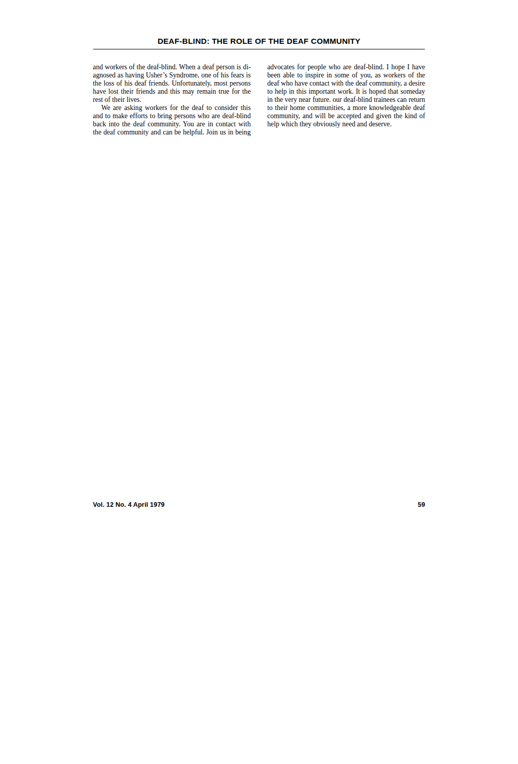DEAF-BLIND: THE ROLE OF THE DEAF COMMUNITY
and workers of the deaf-blind. When a deaf person is diagnosed as having Usher’s Syndrome, one of his fears is the loss of his deaf friends. Unfortunately, most persons have lost their friends and this may remain true for the rest of their lives.
We are asking workers for the deaf to consider this and to make efforts to bring persons who are deaf-blind back into the deaf community. You are in contact with the deaf community and can be helpful. Join us in being advocates for people who are deaf-blind. I hope I have been able to inspire in some of you, as workers of the deaf who have contact with the deaf community, a desire to help in this important work. It is hoped that someday in the very near future. our deaf-blind trainees can return to their home communities, a more knowledgeable deaf community, and will be accepted and given the kind of help which they obviously need and deserve.
Vol. 12 No. 4 April 1979 59